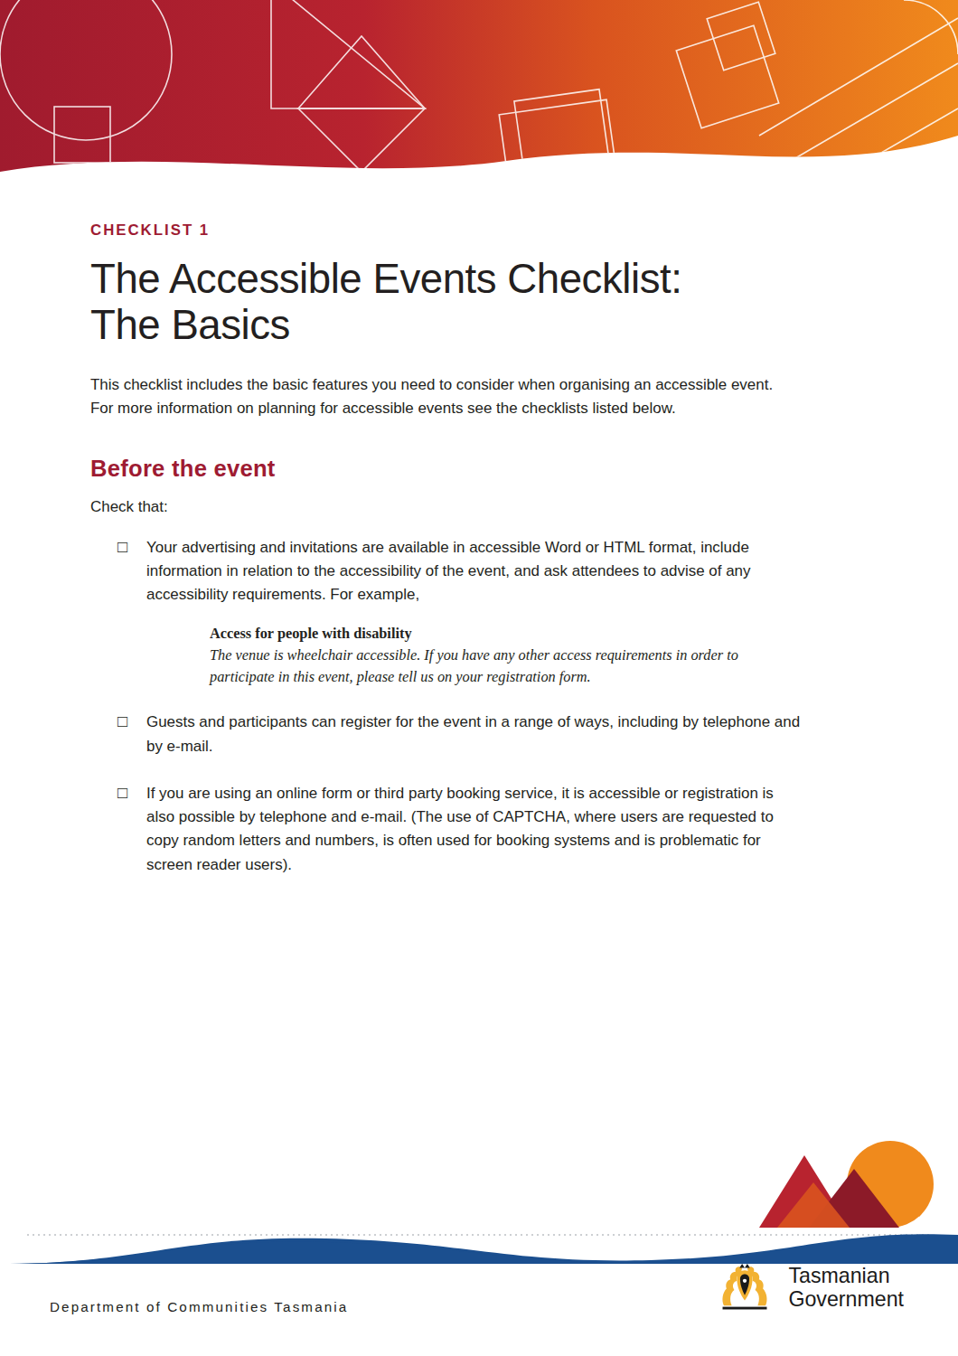Checklist 1
The Accessible Events Checklist:
The Basics
This checklist includes the basic features you need to consider when organising an accessible event. For more information on planning for accessible events see the checklists listed below.
Before the event
Check that:
Your advertising and invitations are available in accessible Word or HTML format, include information in relation to the accessibility of the event, and ask attendees to advise of any accessibility requirements. For example,
Access for people with disability The venue is wheelchair accessible. If you have any other access requirements in order to participate in this event, please tell us on your registration form.
Guests and participants can register for the event in a range of ways, including by telephone and by e-mail.
If you are using an online form or third party booking service, it is accessible or registration is also possible by telephone and e-mail. (The use of CAPTCHA, where users are requested to copy random letters and numbers, is often used for booking systems and is problematic for screen reader users).
Department of Communities Tasmania
Tasmanian Government